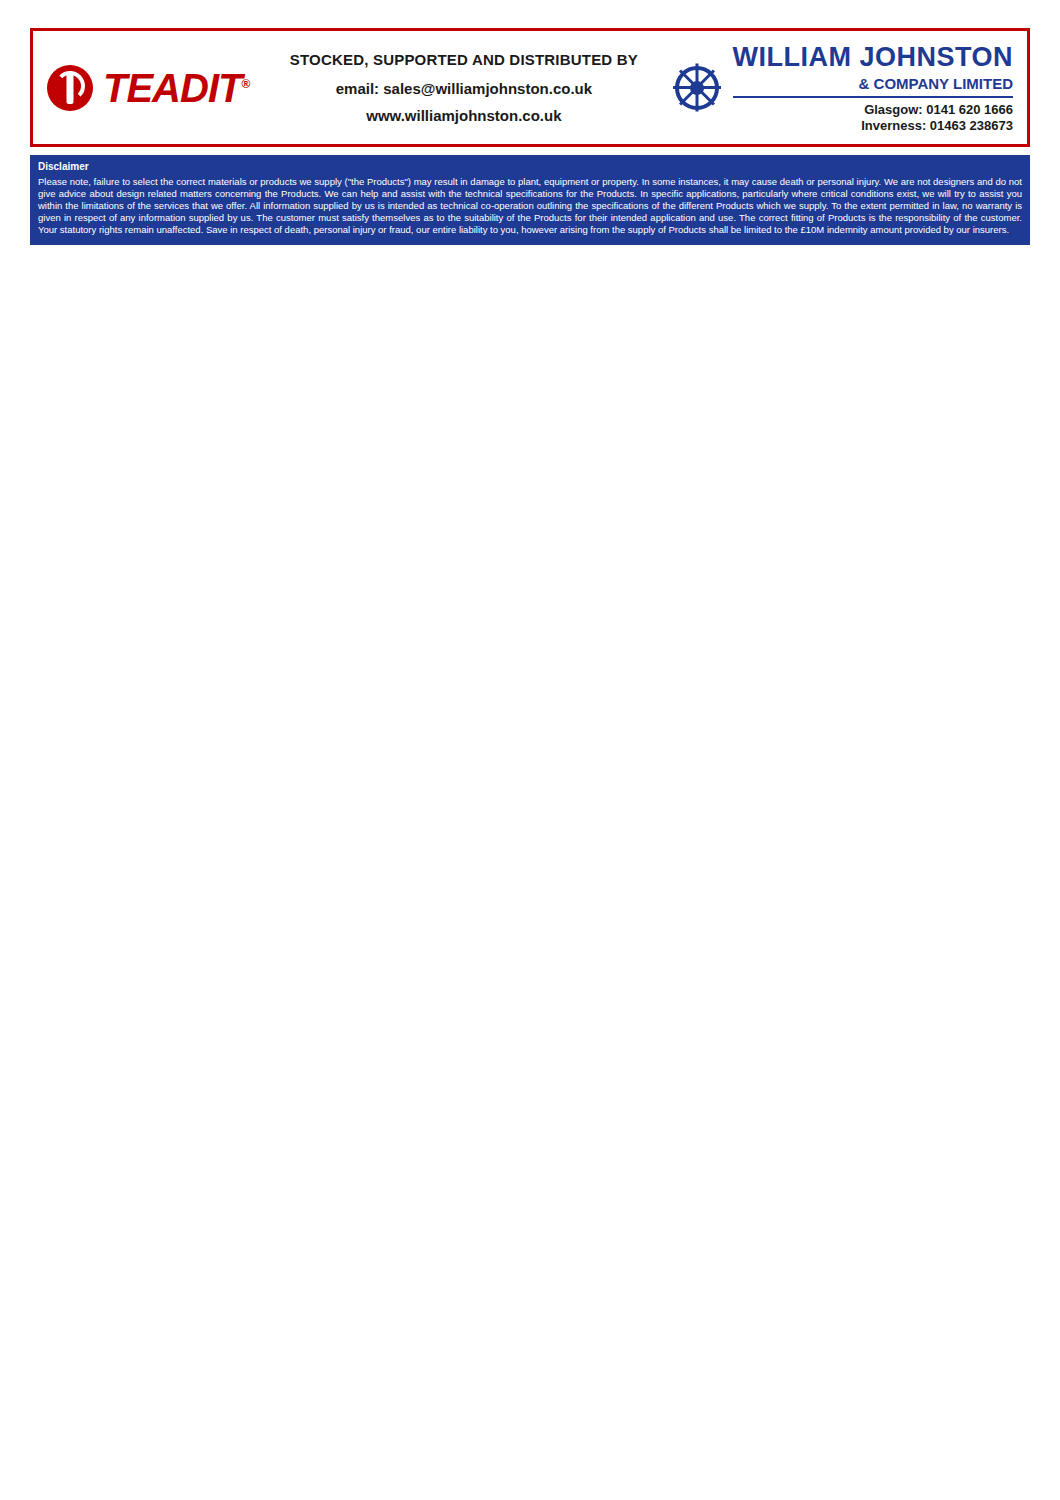TEADIT®
STOCKED, SUPPORTED AND DISTRIBUTED BY
email: sales@williamjohnston.co.uk
www.williamjohnston.co.uk
WILLIAM JOHNSTON
& COMPANY LIMITED
Glasgow: 0141 620 1666
Inverness: 01463 238673
Disclaimer
Please note, failure to select the correct materials or products we supply ("the Products") may result in damage to plant, equipment or property. In some instances, it may cause death or personal injury. We are not designers and do not give advice about design related matters concerning the Products. We can help and assist with the technical specifications for the Products. In specific applications, particularly where critical conditions exist, we will try to assist you within the limitations of the services that we offer. All information supplied by us is intended as technical co-operation outlining the specifications of the different Products which we supply. To the extent permitted in law, no warranty is given in respect of any information supplied by us. The customer must satisfy themselves as to the suitability of the Products for their intended application and use. The correct fitting of Products is the responsibility of the customer. Your statutory rights remain unaffected. Save in respect of death, personal injury or fraud, our entire liability to you, however arising from the supply of Products shall be limited to the £10M indemnity amount provided by our insurers.